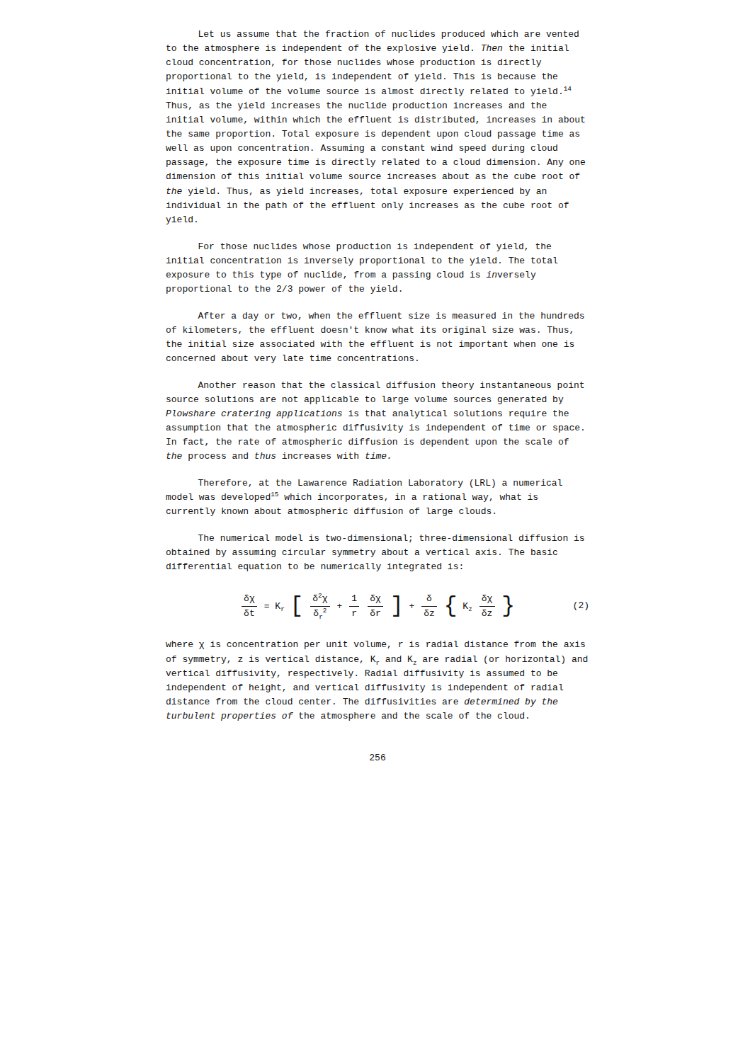Let us assume that the fraction of nuclides produced which are vented to the atmosphere is independent of the explosive yield. Then the initial cloud concentration, for those nuclides whose production is directly proportional to the yield, is independent of yield. This is because the initial volume of the volume source is almost directly related to yield.14 Thus, as the yield increases the nuclide production increases and the initial volume, within which the effluent is distributed, increases in about the same proportion. Total exposure is dependent upon cloud passage time as well as upon concentration. Assuming a constant wind speed during cloud passage, the exposure time is directly related to a cloud dimension. Any one dimension of this initial volume source increases about as the cube root of the yield. Thus, as yield increases, total exposure experienced by an individual in the path of the effluent only increases as the cube root of yield.
For those nuclides whose production is independent of yield, the initial concentration is inversely proportional to the yield. The total exposure to this type of nuclide, from a passing cloud is inversely proportional to the 2/3 power of the yield.
After a day or two, when the effluent size is measured in the hundreds of kilometers, the effluent doesn't know what its original size was. Thus, the initial size associated with the effluent is not important when one is concerned about very late time concentrations.
Another reason that the classical diffusion theory instantaneous point source solutions are not applicable to large volume sources generated by Plowshare cratering applications is that analytical solutions require the assumption that the atmospheric diffusivity is independent of time or space. In fact, the rate of atmospheric diffusion is dependent upon the scale of the process and thus increases with time.
Therefore, at the Lawarence Radiation Laboratory (LRL) a numerical model was developed15 which incorporates, in a rational way, what is currently known about atmospheric diffusion of large clouds.
The numerical model is two-dimensional; three-dimensional diffusion is obtained by assuming circular symmetry about a vertical axis. The basic differential equation to be numerically integrated is:
δχ δt = Kr [ δ2χ δr2 + 1 r δχ δr ] + δδz { Kz δχ δz } (2)
where χ is concentration per unit volume, r is radial distance from the axis of symmetry, z is vertical distance, Kr and Kz are radial (or horizontal) and vertical diffusivity, respectively. Radial diffusivity is assumed to be independent of height, and vertical diffusivity is independent of radial distance from the cloud center. The diffusivities are determined by the turbulent properties of the atmosphere and the scale of the cloud.
256